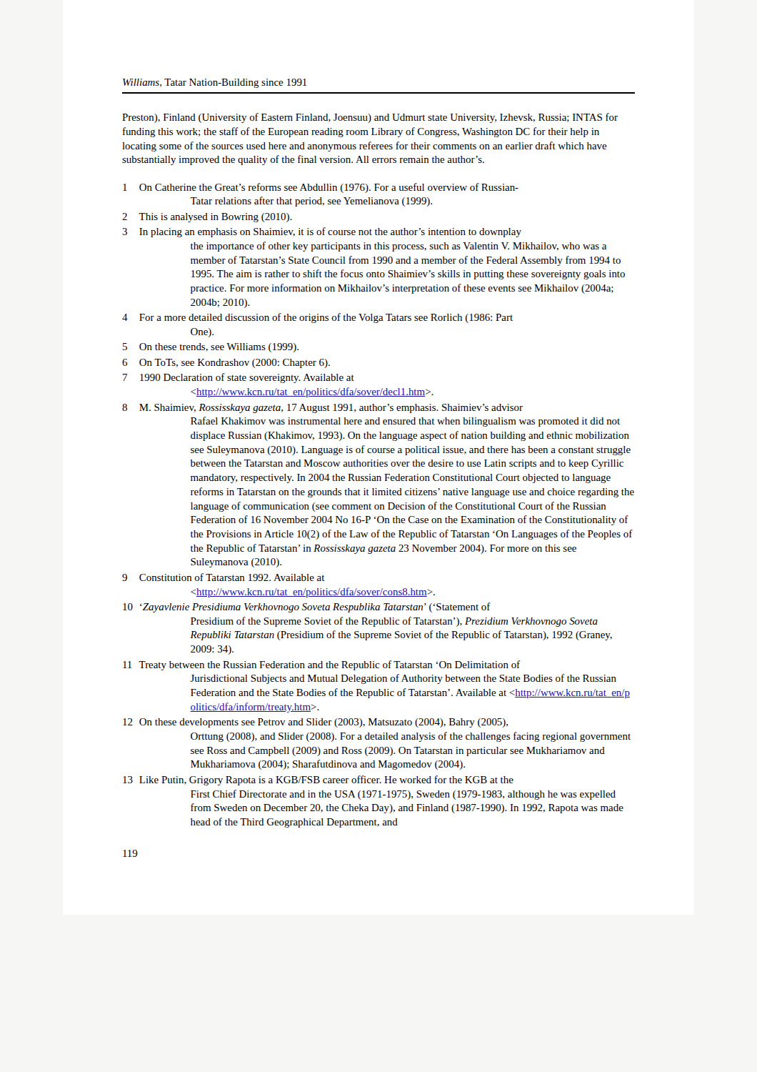Williams, Tatar Nation-Building since 1991
Preston), Finland (University of Eastern Finland, Joensuu) and Udmurt state University, Izhevsk, Russia; INTAS for funding this work; the staff of the European reading room Library of Congress, Washington DC for their help in locating some of the sources used here and anonymous referees for their comments on an earlier draft which have substantially improved the quality of the final version. All errors remain the author’s.
1 On Catherine the Great’s reforms see Abdullin (1976). For a useful overview of Russian-Tatar relations after that period, see Yemelianova (1999).
2 This is analysed in Bowring (2010).
3 In placing an emphasis on Shaimiev, it is of course not the author’s intention to downplaythe importance of other key participants in this process, such as Valentin V. Mikhailov, who was a member of Tatarstan’s State Council from 1990 and a member of the Federal Assembly from 1994 to 1995. The aim is rather to shift the focus onto Shaimiev’s skills in putting these sovereignty goals into practice. For more information on Mikhailov’s interpretation of these events see Mikhailov (2004a; 2004b; 2010).
4 For a more detailed discussion of the origins of the Volga Tatars see Rorlich (1986: PartOne).
5 On these trends, see Williams (1999).
6 On ToTs, see Kondrashov (2000: Chapter 6).
7 1990 Declaration of state sovereignty. Available at<http://www.kcn.ru/tat_en/politics/dfa/sover/decl1.htm>.
8 M. Shaimiev, Rossisskaya gazeta, 17 August 1991, author’s emphasis. Shaimiev’s advisorRafael Khakimov was instrumental here and ensured that when bilingualism was promoted it did not displace Russian (Khakimov, 1993). On the language aspect of nation building and ethnic mobilization see Suleymanova (2010). Language is of course a political issue, and there has been a constant struggle between the Tatarstan and Moscow authorities over the desire to use Latin scripts and to keep Cyrillic mandatory, respectively. In 2004 the Russian Federation Constitutional Court objected to language reforms in Tatarstan on the grounds that it limited citizens’ native language use and choice regarding the language of communication (see comment on Decision of the Constitutional Court of the Russian Federation of 16 November 2004 No 16-P ‘On the Case on the Examination of the Constitutionality of the Provisions in Article 10(2) of the Law of the Republic of Tatarstan ‘On Languages of the Peoples of the Republic of Tatarstan’ in Rossisskaya gazeta 23 November 2004). For more on this see Suleymanova (2010).
9 Constitution of Tatarstan 1992. Available at<http://www.kcn.ru/tat_en/politics/dfa/sover/cons8.htm>.
10 ‘Zayavlenie Presidiuma Verkhovnogo Soveta Respublika Tatarstan’ (‘Statement ofPresidium of the Supreme Soviet of the Republic of Tatarstan’), Prezidium Verkhovnogo Soveta Republiki Tatarstan (Presidium of the Supreme Soviet of the Republic of Tatarstan), 1992 (Graney, 2009: 34).
11 Treaty between the Russian Federation and the Republic of Tatarstan ‘On Delimitation ofJurisdictional Subjects and Mutual Delegation of Authority between the State Bodies of the Russian Federation and the State Bodies of the Republic of Tatarstan’. Available at <http://www.kcn.ru/tat_en/politics/dfa/inform/treaty.htm>.
12 On these developments see Petrov and Slider (2003), Matsuzato (2004), Bahry (2005),Orttung (2008), and Slider (2008). For a detailed analysis of the challenges facing regional government see Ross and Campbell (2009) and Ross (2009). On Tatarstan in particular see Mukhariamov and Mukhariamova (2004); Sharafutdinova and Magomedov (2004).
13 Like Putin, Grigory Rapota is a KGB/FSB career officer. He worked for the KGB at theFirst Chief Directorate and in the USA (1971-1975), Sweden (1979-1983, although he was expelled from Sweden on December 20, the Cheka Day), and Finland (1987-1990). In 1992, Rapota was made head of the Third Geographical Department, and
119